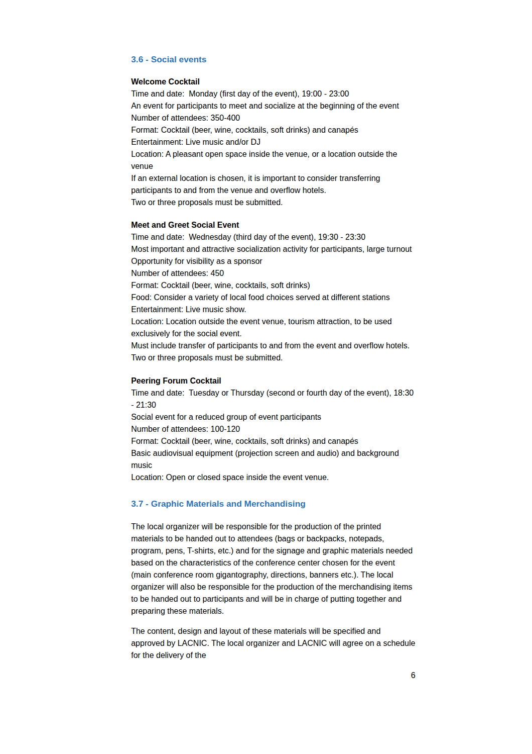3.6 - Social events
Welcome Cocktail
Time and date: Monday (first day of the event), 19:00 - 23:00
An event for participants to meet and socialize at the beginning of the event
Number of attendees: 350-400
Format: Cocktail (beer, wine, cocktails, soft drinks) and canapés
Entertainment: Live music and/or DJ
Location: A pleasant open space inside the venue, or a location outside the venue
If an external location is chosen, it is important to consider transferring participants to and from the venue and overflow hotels.
Two or three proposals must be submitted.
Meet and Greet Social Event
Time and date: Wednesday (third day of the event), 19:30 - 23:30
Most important and attractive socialization activity for participants, large turnout
Opportunity for visibility as a sponsor
Number of attendees: 450
Format: Cocktail (beer, wine, cocktails, soft drinks)
Food: Consider a variety of local food choices served at different stations
Entertainment: Live music show.
Location: Location outside the event venue, tourism attraction, to be used exclusively for the social event.
Must include transfer of participants to and from the event and overflow hotels.
Two or three proposals must be submitted.
Peering Forum Cocktail
Time and date: Tuesday or Thursday (second or fourth day of the event), 18:30 - 21:30
Social event for a reduced group of event participants
Number of attendees: 100-120
Format: Cocktail (beer, wine, cocktails, soft drinks) and canapés
Basic audiovisual equipment (projection screen and audio) and background music
Location: Open or closed space inside the event venue.
3.7 - Graphic Materials and Merchandising
The local organizer will be responsible for the production of the printed materials to be handed out to attendees (bags or backpacks, notepads, program, pens, T-shirts, etc.) and for the signage and graphic materials needed based on the characteristics of the conference center chosen for the event (main conference room gigantography, directions, banners etc.). The local organizer will also be responsible for the production of the merchandising items to be handed out to participants and will be in charge of putting together and preparing these materials.
The content, design and layout of these materials will be specified and approved by LACNIC. The local organizer and LACNIC will agree on a schedule for the delivery of the
6